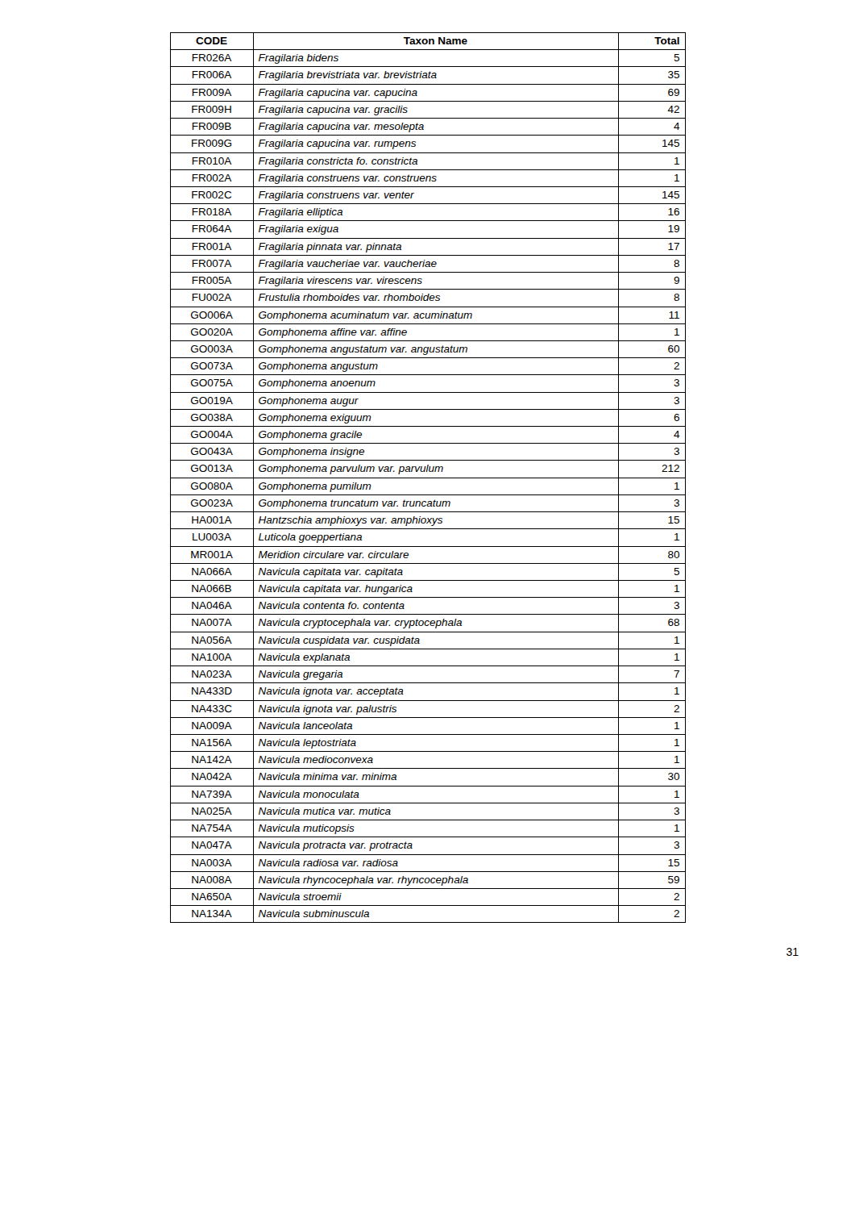Diatom taxon counts
| CODE | Taxon Name | Total |
| --- | --- | --- |
| FR026A | Fragilaria bidens | 5 |
| FR006A | Fragilaria brevistriata var. brevistriata | 35 |
| FR009A | Fragilaria capucina var. capucina | 69 |
| FR009H | Fragilaria capucina var. gracilis | 42 |
| FR009B | Fragilaria capucina var. mesolepta | 4 |
| FR009G | Fragilaria capucina var. rumpens | 145 |
| FR010A | Fragilaria constricta fo. constricta | 1 |
| FR002A | Fragilaria construens var. construens | 1 |
| FR002C | Fragilaria construens var. venter | 145 |
| FR018A | Fragilaria elliptica | 16 |
| FR064A | Fragilaria exigua | 19 |
| FR001A | Fragilaria pinnata var. pinnata | 17 |
| FR007A | Fragilaria vaucheriae var. vaucheriae | 8 |
| FR005A | Fragilaria virescens var. virescens | 9 |
| FU002A | Frustulia rhomboides var. rhomboides | 8 |
| GO006A | Gomphonema acuminatum var. acuminatum | 11 |
| GO020A | Gomphonema affine var. affine | 1 |
| GO003A | Gomphonema angustatum var. angustatum | 60 |
| GO073A | Gomphonema angustum | 2 |
| GO075A | Gomphonema anoenum | 3 |
| GO019A | Gomphonema augur | 3 |
| GO038A | Gomphonema exiguum | 6 |
| GO004A | Gomphonema gracile | 4 |
| GO043A | Gomphonema insigne | 3 |
| GO013A | Gomphonema parvulum var. parvulum | 212 |
| GO080A | Gomphonema pumilum | 1 |
| GO023A | Gomphonema truncatum var. truncatum | 3 |
| HA001A | Hantzschia amphioxys var. amphioxys | 15 |
| LU003A | Luticola goeppertiana | 1 |
| MR001A | Meridion circulare var. circulare | 80 |
| NA066A | Navicula capitata var. capitata | 5 |
| NA066B | Navicula capitata var. hungarica | 1 |
| NA046A | Navicula contenta fo. contenta | 3 |
| NA007A | Navicula cryptocephala var. cryptocephala | 68 |
| NA056A | Navicula cuspidata var. cuspidata | 1 |
| NA100A | Navicula explanata | 1 |
| NA023A | Navicula gregaria | 7 |
| NA433D | Navicula ignota var. acceptata | 1 |
| NA433C | Navicula ignota var. palustris | 2 |
| NA009A | Navicula lanceolata | 1 |
| NA156A | Navicula leptostriata | 1 |
| NA142A | Navicula medioconvexa | 1 |
| NA042A | Navicula minima var. minima | 30 |
| NA739A | Navicula monoculata | 1 |
| NA025A | Navicula mutica var. mutica | 3 |
| NA754A | Navicula muticopsis | 1 |
| NA047A | Navicula protracta var. protracta | 3 |
| NA003A | Navicula radiosa var. radiosa | 15 |
| NA008A | Navicula rhyncocephala var. rhyncocephala | 59 |
| NA650A | Navicula stroemii | 2 |
| NA134A | Navicula subminuscula | 2 |
31